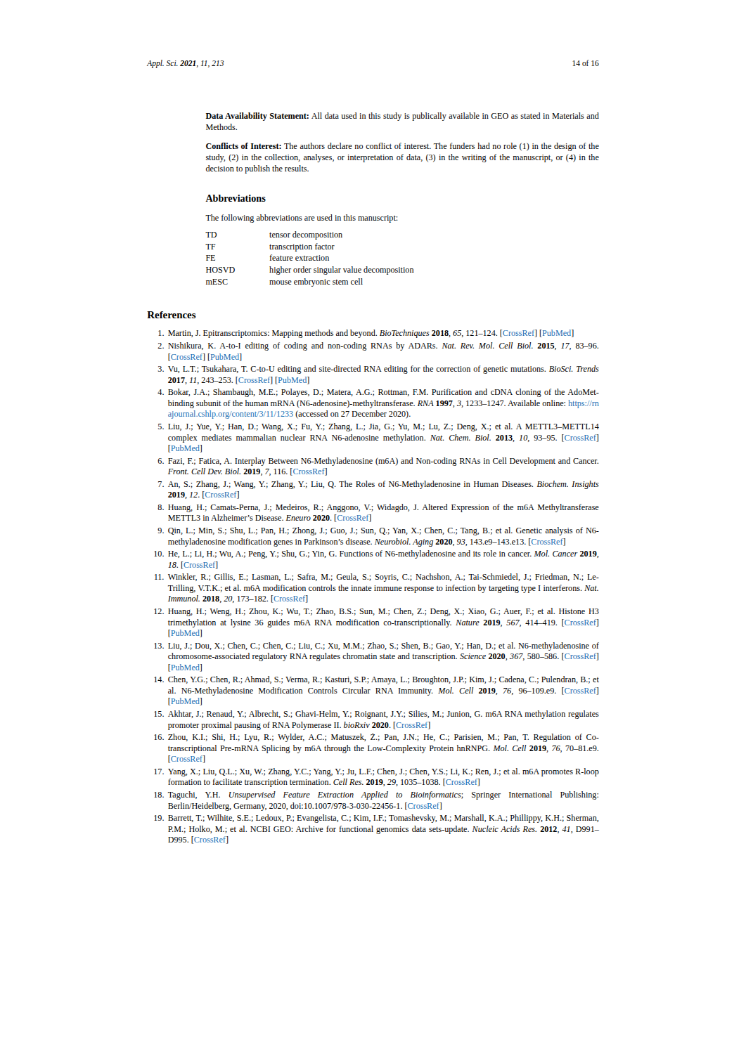Appl. Sci. 2021, 11, 213
14 of 16
Data Availability Statement: All data used in this study is publically available in GEO as stated in Materials and Methods.
Conflicts of Interest: The authors declare no conflict of interest. The funders had no role (1) in the design of the study, (2) in the collection, analyses, or interpretation of data, (3) in the writing of the manuscript, or (4) in the decision to publish the results.
Abbreviations
The following abbreviations are used in this manuscript:
| TD | tensor decomposition |
| TF | transcription factor |
| FE | feature extraction |
| HOSVD | higher order singular value decomposition |
| mESC | mouse embryonic stem cell |
References
Martin, J. Epitranscriptomics: Mapping methods and beyond. BioTechniques 2018, 65, 121–124. [CrossRef] [PubMed]
Nishikura, K. A-to-I editing of coding and non-coding RNAs by ADARs. Nat. Rev. Mol. Cell Biol. 2015, 17, 83–96. [CrossRef] [PubMed]
Vu, L.T.; Tsukahara, T. C-to-U editing and site-directed RNA editing for the correction of genetic mutations. BioSci. Trends 2017, 11, 243–253. [CrossRef] [PubMed]
Bokar, J.A.; Shambaugh, M.E.; Polayes, D.; Matera, A.G.; Rottman, F.M. Purification and cDNA cloning of the AdoMet-binding subunit of the human mRNA (N6-adenosine)-methyltransferase. RNA 1997, 3, 1233–1247. Available online: https://rnajournal.cshlp.org/content/3/11/1233 (accessed on 27 December 2020).
Liu, J.; Yue, Y.; Han, D.; Wang, X.; Fu, Y.; Zhang, L.; Jia, G.; Yu, M.; Lu, Z.; Deng, X.; et al. A METTL3–METTL14 complex mediates mammalian nuclear RNA N6-adenosine methylation. Nat. Chem. Biol. 2013, 10, 93–95. [CrossRef] [PubMed]
Fazi, F.; Fatica, A. Interplay Between N6-Methyladenosine (m6A) and Non-coding RNAs in Cell Development and Cancer. Front. Cell Dev. Biol. 2019, 7, 116. [CrossRef]
An, S.; Zhang, J.; Wang, Y.; Zhang, Y.; Liu, Q. The Roles of N6-Methyladenosine in Human Diseases. Biochem. Insights 2019, 12. [CrossRef]
Huang, H.; Camats-Perna, J.; Medeiros, R.; Anggono, V.; Widagdo, J. Altered Expression of the m6A Methyltransferase METTL3 in Alzheimer’s Disease. Eneuro 2020. [CrossRef]
Qin, L.; Min, S.; Shu, L.; Pan, H.; Zhong, J.; Guo, J.; Sun, Q.; Yan, X.; Chen, C.; Tang, B.; et al. Genetic analysis of N6-methyladenosine modification genes in Parkinson’s disease. Neurobiol. Aging 2020, 93, 143.e9–143.e13. [CrossRef]
He, L.; Li, H.; Wu, A.; Peng, Y.; Shu, G.; Yin, G. Functions of N6-methyladenosine and its role in cancer. Mol. Cancer 2019, 18. [CrossRef]
Winkler, R.; Gillis, E.; Lasman, L.; Safra, M.; Geula, S.; Soyris, C.; Nachshon, A.; Tai-Schmiedel, J.; Friedman, N.; Le-Trilling, V.T.K.; et al. m6A modification controls the innate immune response to infection by targeting type I interferons. Nat. Immunol. 2018, 20, 173–182. [CrossRef]
Huang, H.; Weng, H.; Zhou, K.; Wu, T.; Zhao, B.S.; Sun, M.; Chen, Z.; Deng, X.; Xiao, G.; Auer, F.; et al. Histone H3 trimethylation at lysine 36 guides m6A RNA modification co-transcriptionally. Nature 2019, 567, 414–419. [CrossRef] [PubMed]
Liu, J.; Dou, X.; Chen, C.; Chen, C.; Liu, C.; Xu, M.M.; Zhao, S.; Shen, B.; Gao, Y.; Han, D.; et al. N6-methyladenosine of chromosome-associated regulatory RNA regulates chromatin state and transcription. Science 2020, 367, 580–586. [CrossRef] [PubMed]
Chen, Y.G.; Chen, R.; Ahmad, S.; Verma, R.; Kasturi, S.P.; Amaya, L.; Broughton, J.P.; Kim, J.; Cadena, C.; Pulendran, B.; et al. N6-Methyladenosine Modification Controls Circular RNA Immunity. Mol. Cell 2019, 76, 96–109.e9. [CrossRef] [PubMed]
Akhtar, J.; Renaud, Y.; Albrecht, S.; Ghavi-Helm, Y.; Roignant, J.Y.; Silies, M.; Junion, G. m6A RNA methylation regulates promoter proximal pausing of RNA Polymerase II. bioRxiv 2020. [CrossRef]
Zhou, K.I.; Shi, H.; Lyu, R.; Wylder, A.C.; Matuszek, Ż.; Pan, J.N.; He, C.; Parisien, M.; Pan, T. Regulation of Co-transcriptional Pre-mRNA Splicing by m6A through the Low-Complexity Protein hnRNPG. Mol. Cell 2019, 76, 70–81.e9. [CrossRef]
Yang, X.; Liu, Q.L.; Xu, W.; Zhang, Y.C.; Yang, Y.; Ju, L.F.; Chen, J.; Chen, Y.S.; Li, K.; Ren, J.; et al. m6A promotes R-loop formation to facilitate transcription termination. Cell Res. 2019, 29, 1035–1038. [CrossRef]
Taguchi, Y.H. Unsupervised Feature Extraction Applied to Bioinformatics; Springer International Publishing: Berlin/Heidelberg, Germany, 2020, doi:10.1007/978-3-030-22456-1. [CrossRef]
Barrett, T.; Wilhite, S.E.; Ledoux, P.; Evangelista, C.; Kim, I.F.; Tomashevsky, M.; Marshall, K.A.; Phillippy, K.H.; Sherman, P.M.; Holko, M.; et al. NCBI GEO: Archive for functional genomics data sets-update. Nucleic Acids Res. 2012, 41, D991–D995. [CrossRef]